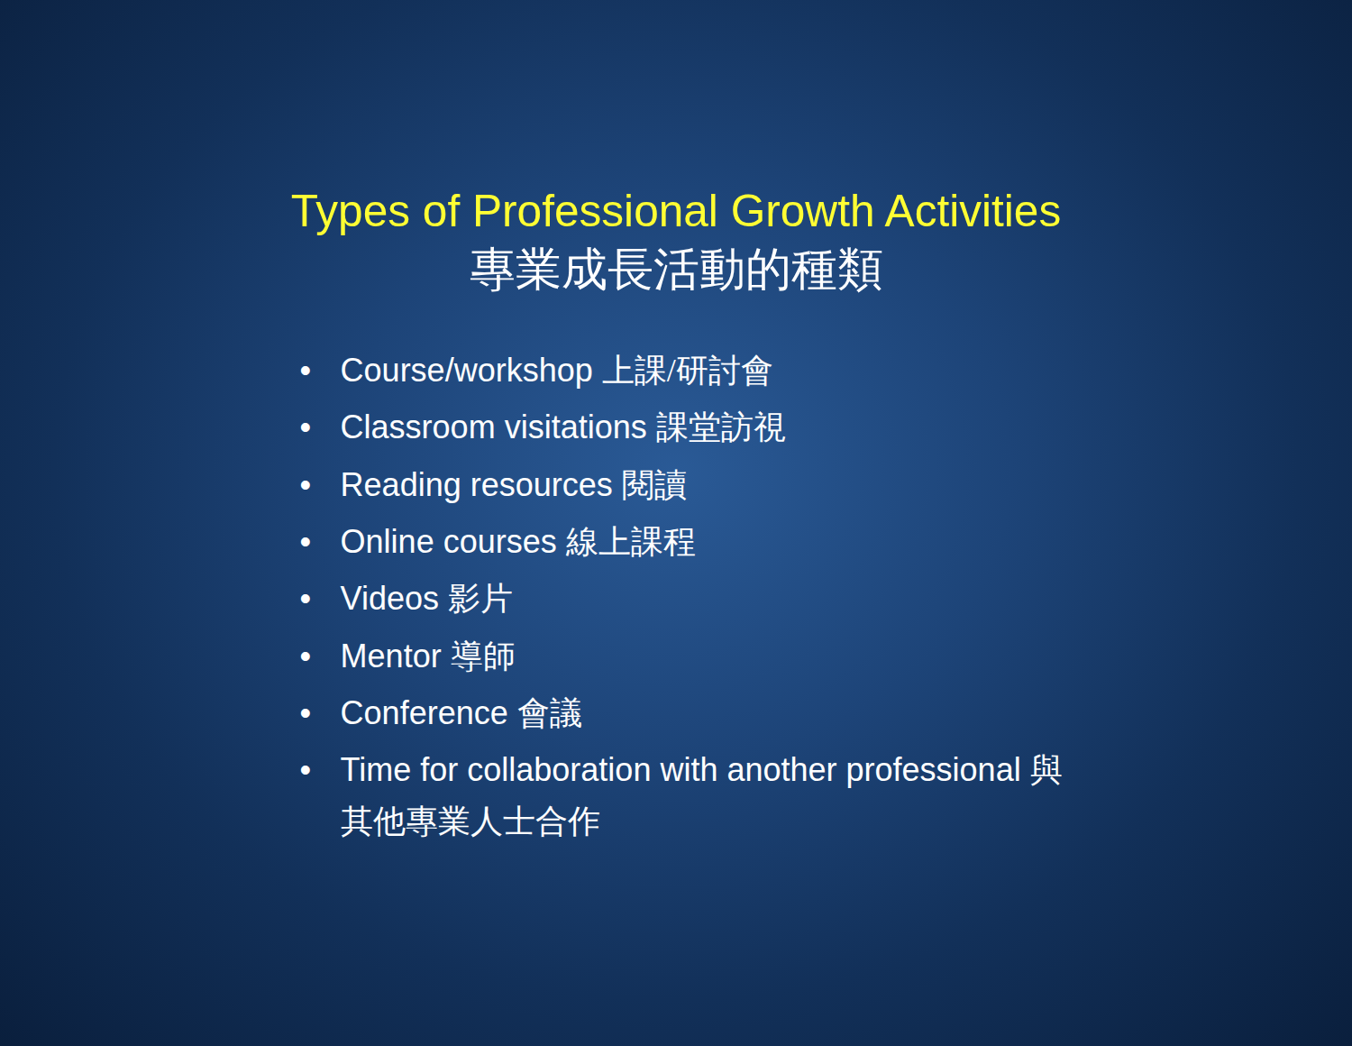Types of Professional Growth Activities 專業成長活動的種類
Course/workshop 上課/研討會
Classroom visitations 課堂訪視
Reading resources 閱讀
Online courses 線上課程
Videos 影片
Mentor 導師
Conference 會議
Time for collaboration with another professional 與其他專業人士合作